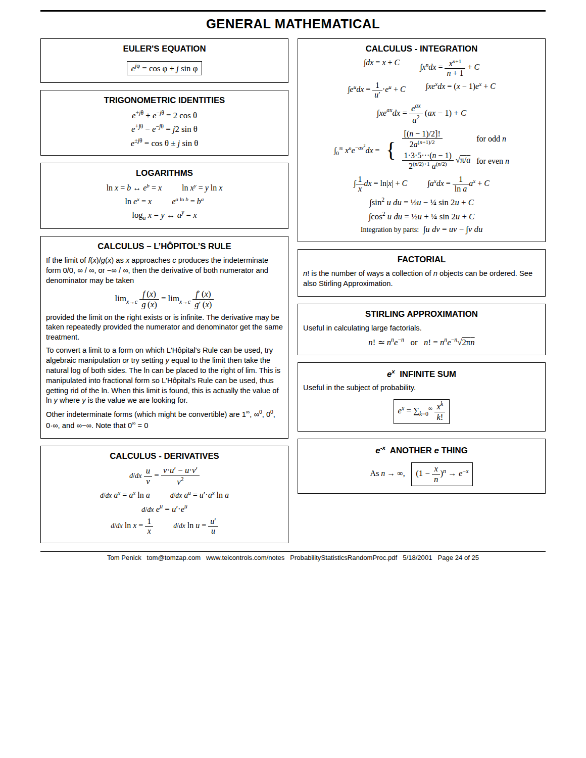GENERAL MATHEMATICAL
EULER'S EQUATION
ejφ = cos φ + j sin φ
TRIGONOMETRIC IDENTITIES
e+jθ + e−jθ = 2 cos θ
e+jθ − e−jθ = j2 sin θ
e±jθ = cos θ ± j sin θ
LOGARITHMS
ln x = b ↔ eb = x ln xy = y ln x
ln ex = x ea ln b = ba
loga x = y ↔ ay = x
CALCULUS – L’HÔPITOL’S RULE
If the limit of f(x)/g(x) as x approaches c produces the indeterminate form 0/0, ∞ / ∞, or −∞ / ∞, then the derivative of both numerator and denominator may be taken
limx→c f (x) g (x) = limx→c f′ (x) g′ (x)
provided the limit on the right exists or is infinite. The derivative may be taken repeatedly provided the numerator and denominator get the same treatment.
To convert a limit to a form on which L'Hôpital's Rule can be used, try algebraic manipulation or try setting y equal to the limit then take the natural log of both sides. The ln can be placed to the right of lim. This is manipulated into fractional form so L'Hôpital's Rule can be used, thus getting rid of the ln. When this limit is found, this is actually the value of ln y where y is the value we are looking for.
Other indeterminate forms (which might be convertible) are 1∞, ∞0, 00, 0·∞, and ∞−∞. Note that 0∞ = 0
CALCULUS - DERIVATIVES
d/dx uv = v·u′ − u·v′v2
d/dx ax = ax ln a d/dx au = u′·ax ln a
d/dx eu = u′·eu
d/dx ln x = 1 x d/dx ln u = u′u
CALCULUS - INTEGRATION
∫dx = x + C ∫xndx = xn+1 n + 1 + C
∫eudx = 1 u′·eu + C ∫xexdx = (x − 1)ex + C
∫xeaxdx = eax a2 (ax − 1) + C
| ∫ 0 ∞ x n e − ax 2 dx = | { | [( n − 1)/2]! 2 a ( n +1)/2 | for odd n |
| 1·3·5···( n − 1) 2 ( n /2)+1 a ( n /2) √ π/ a | for even n |
∫1 x dx = ln|x| + C ∫axdx = 1 ln a ax + C
∫sin2 u du = ½u − ¼ sin 2u + C
∫cos2 u du = ½u + ¼ sin 2u + C
Integration by parts: ∫u dv = uv − ∫v du
FACTORIAL
n! is the number of ways a collection of n objects can be ordered. See also Stirling Approximation.
STIRLING APPROXIMATION
Useful in calculating large factorials.
n! ≃ nne−n or n! = nne−n√2πn
ex INFINITE SUM
Useful in the subject of probability.
ex = ∑k=0∞ xk k!
e-x ANOTHER e THING
As n → ∞, (1 − xn)n → e−x
Tom Penick tom@tomzap.com www.teicontrols.com/notes ProbabilityStatisticsRandomProc.pdf 5/18/2001 Page 24 of 25